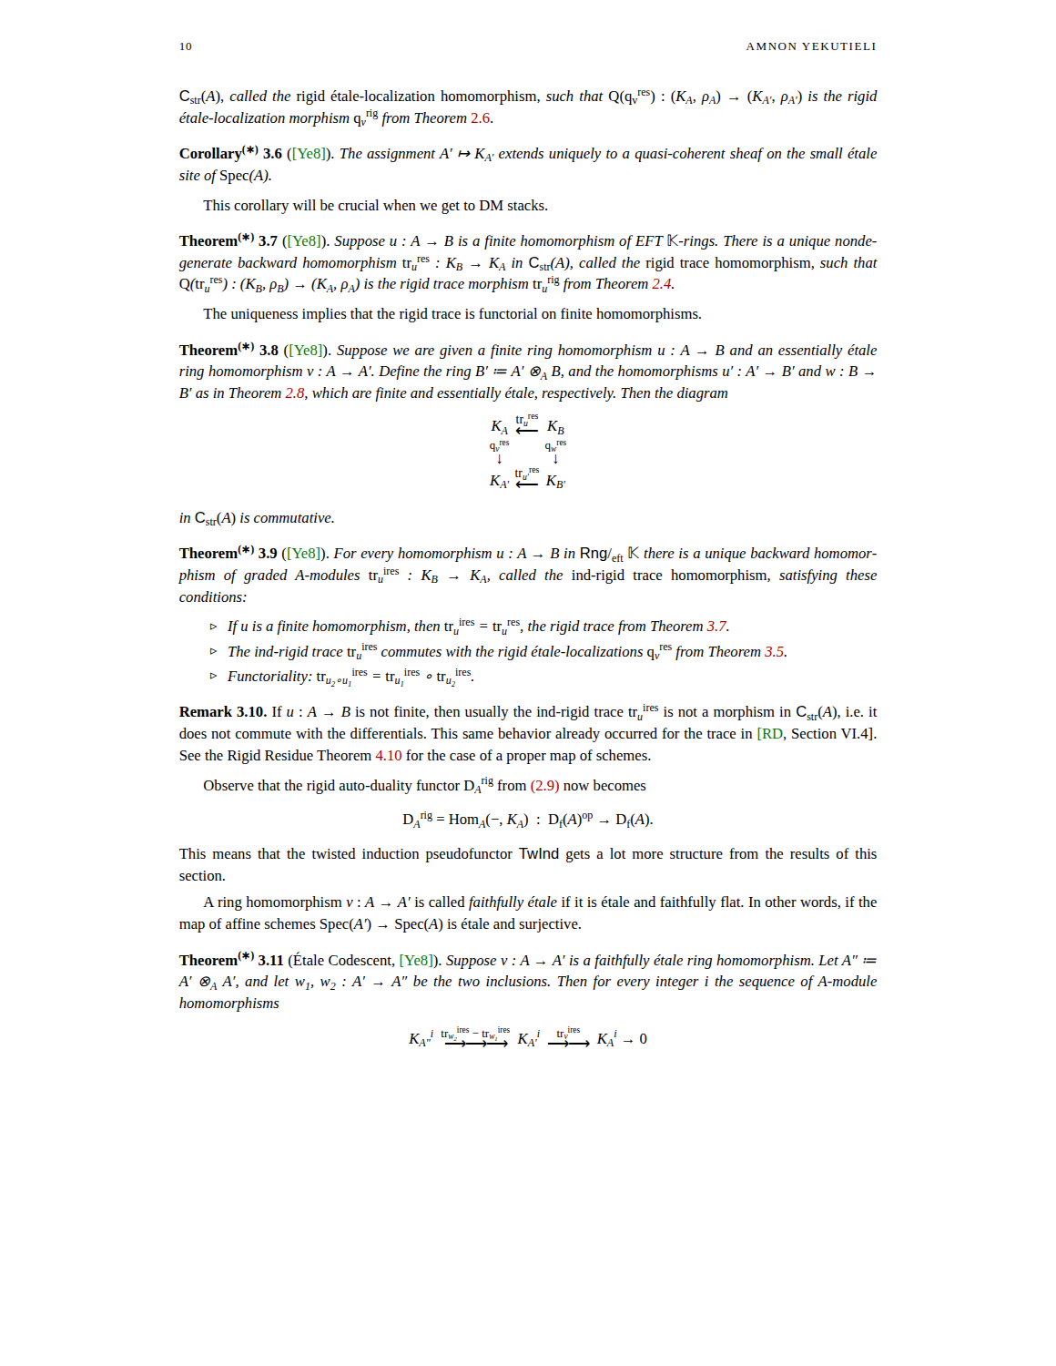10 Amnon Yekutieli
Cstr(A), called the rigid étale-localization homomorphism, such that Q(qvres) : (KA, ρA) → (KA′, ρA′) is the rigid étale-localization morphism qvrig from Theorem 2.6.
Corollary(∗) 3.6 ([Ye8]). The assignment A′ ↦ KA′ extends uniquely to a quasi-coherent sheaf on the small étale site of Spec(A).
This corollary will be crucial when we get to DM stacks.
Theorem(∗) 3.7 ([Ye8]). Suppose u : A → B is a finite homomorphism of EFT 𝕂-rings. There is a unique nondegenerate backward homomorphism trures : KB → KA in Cstr(A), called the rigid trace homomorphism, such that Q(trures) : (KB, ρB) → (KA, ρA) is the rigid trace morphism trurig from Theorem 2.4.
The uniqueness implies that the rigid trace is functorial on finite homomorphisms.
Theorem(∗) 3.8 ([Ye8]). Suppose we are given a finite ring homomorphism u : A → B and an essentially étale ring homomorphism v : A → A′. Define the ring B′ ≔ A′ ⊗A B, and the homomorphisms u′ : A′ → B′ and w : B → B′ as in Theorem 2.8, which are finite and essentially étale, respectively. Then the diagram
| K A | tr u res ⟵ | K B |
| q v res ↓ | | q w res ↓ |
| K A′ | tr u′ res ⟵ | K B′ |
in Cstr(A) is commutative.
Theorem(∗) 3.9 ([Ye8]). For every homomorphism u : A → B in Rng/eft 𝕂 there is a unique backward homomorphism of graded A-modules truires : KB → KA, called the ind-rigid trace homomorphism, satisfying these conditions:
If u is a finite homomorphism, then truires = trures, the rigid trace from Theorem 3.7.
The ind-rigid trace truires commutes with the rigid étale-localizations qvres from Theorem 3.5.
Functoriality: tru2∘u1ires = tru1ires ∘ tru2ires.
Remark 3.10. If u : A → B is not finite, then usually the ind-rigid trace truires is not a morphism in Cstr(A), i.e. it does not commute with the differentials. This same behavior already occurred for the trace in [RD, Section VI.4]. See the Rigid Residue Theorem 4.10 for the case of a proper map of schemes.
Observe that the rigid auto-duality functor DArig from (2.9) now becomes
DArig = HomA(−, KA) : Df(A)op → Df(A).
This means that the twisted induction pseudofunctor TwInd gets a lot more structure from the results of this section.
A ring homomorphism v : A → A′ is called faithfully étale if it is étale and faithfully flat. In other words, if the map of affine schemes Spec(A′) → Spec(A) is étale and surjective.
Theorem(∗) 3.11 (Étale Codescent, [Ye8]). Suppose v : A → A′ is a faithfully étale ring homomorphism. Let A″ ≔ A′ ⊗A A′, and let w1, w2 : A′ → A″ be the two inclusions. Then for every integer i the sequence of A-module homomorphisms
KA″i trw2ires − trw1ires⟶⟶⟶ KA′i trvires⟶⟶ KAi → 0